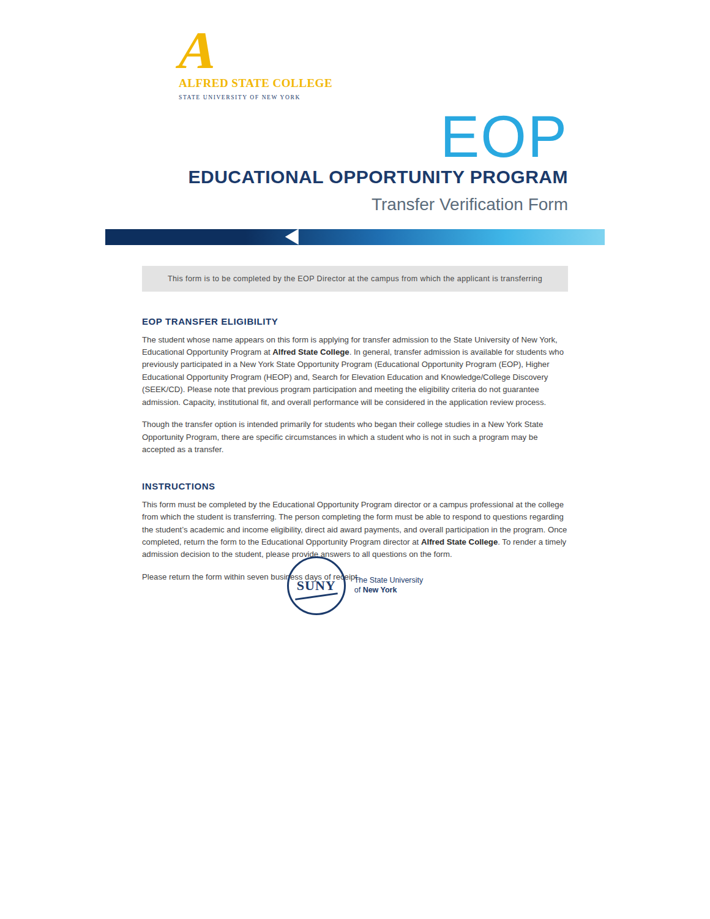A
ALFRED STATE COLLEGE
STATE UNIVERSITY OF NEW YORK
EOP
Educational Opportunity Program
Transfer Verification Form
This form is to be completed by the EOP Director at the campus from which the applicant is transferring
EOP Transfer Eligibility
The student whose name appears on this form is applying for transfer admission to the State University of New York, Educational Opportunity Program at Alfred State College. In general, transfer admission is available for students who previously participated in a New York State Opportunity Program (Educational Opportunity Program (EOP), Higher Educational Opportunity Program (HEOP) and, Search for Elevation Education and Knowledge/College Discovery (SEEK/CD). Please note that previous program participation and meeting the eligibility criteria do not guarantee admission. Capacity, institutional fit, and overall performance will be considered in the application review process.
Though the transfer option is intended primarily for students who began their college studies in a New York State Opportunity Program, there are specific circumstances in which a student who is not in such a program may be accepted as a transfer.
Instructions
This form must be completed by the Educational Opportunity Program director or a campus professional at the college from which the student is transferring. The person completing the form must be able to respond to questions regarding the student’s academic and income eligibility, direct aid award payments, and overall participation in the program. Once completed, return the form to the Educational Opportunity Program director at Alfred State College. To render a timely admission decision to the student, please provide answers to all questions on the form.
Please return the form within seven business days of receipt.
SUNY
The State University
of New York